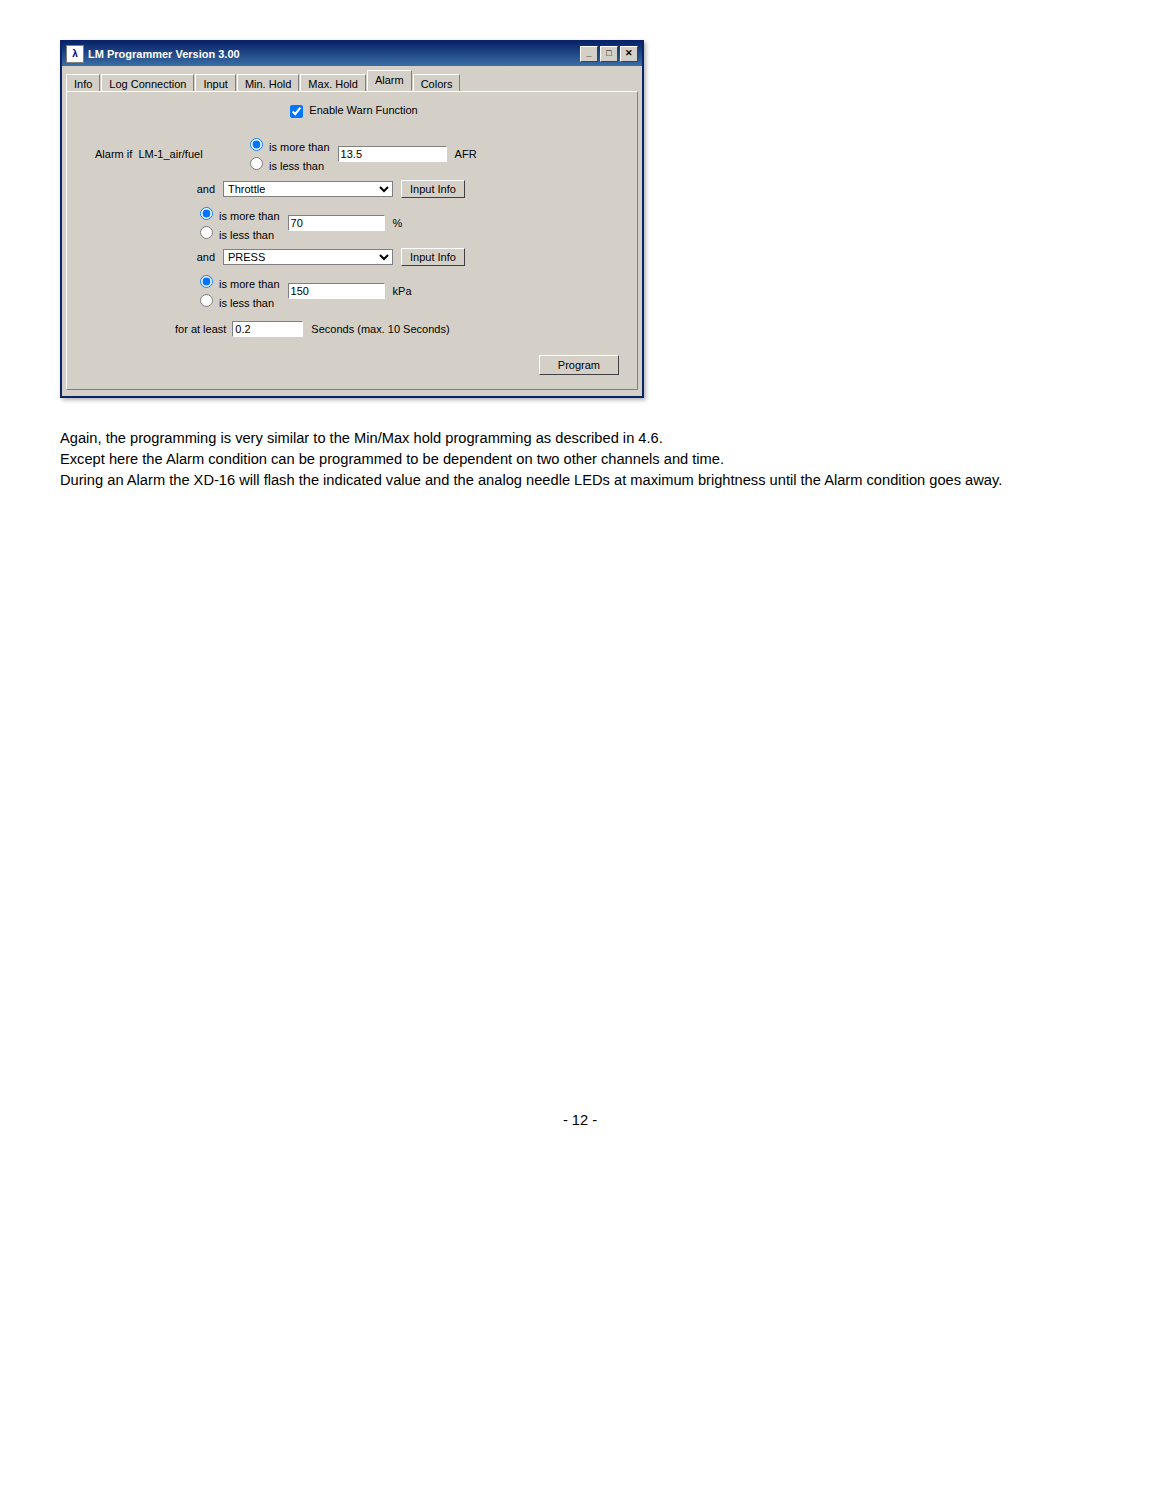λ LM Programmer Version 3.00
_□✕
Info
Log Connection
Input
Min. Hold
Max. Hold
Alarm
Colors
Enable Warn Function
Alarm if LM-1_air/fuel
is more than is less than
AFR
and
Throttle Input Info
is more than is less than
%
and
PRESS Input Info
is more than is less than
kPa
for at least Seconds (max. 10 Seconds)
Program
Again, the programming is very similar to the Min/Max hold programming as described in 4.6.
Except here the Alarm condition can be programmed to be dependent on two other channels and time.
During an Alarm the XD-16 will flash the indicated value and the analog needle LEDs at maximum brightness until the Alarm condition goes away.
- 12 -